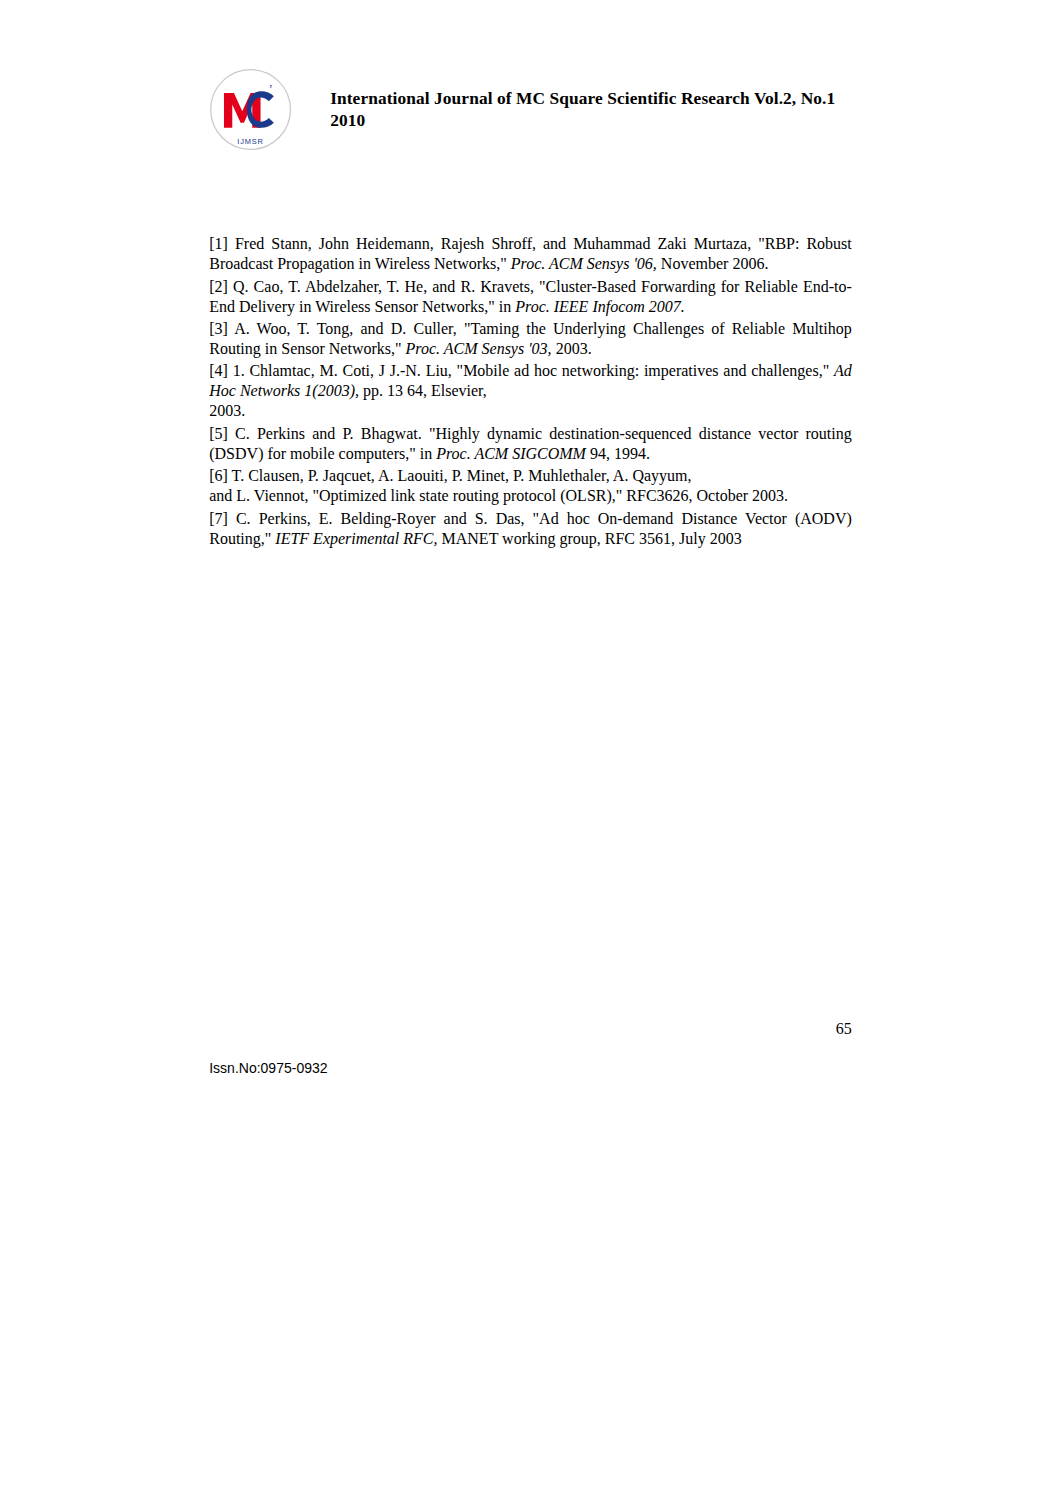’ IJMSR
International Journal of MC Square Scientific Research Vol.2, No.1 2010
[1] Fred Stann, John Heidemann, Rajesh Shroff, and Muhammad Zaki Murtaza, "RBP: Robust Broadcast Propagation in Wireless Networks," Proc. ACM Sensys '06, November 2006.
[2] Q. Cao, T. Abdelzaher, T. He, and R. Kravets, "Cluster-Based Forwarding for Reliable End-to-End Delivery in Wireless Sensor Networks," in Proc. IEEE Infocom 2007.
[3] A. Woo, T. Tong, and D. Culler, "Taming the Underlying Challenges of Reliable Multihop Routing in Sensor Networks," Proc. ACM Sensys '03, 2003.
[4] 1. Chlamtac, M. Coti, J J.-N. Liu, "Mobile ad hoc networking: imperatives and challenges," Ad Hoc Networks 1(2003), pp. 13 64, Elsevier,
2003.
[5] C. Perkins and P. Bhagwat. "Highly dynamic destination-sequenced distance vector routing (DSDV) for mobile computers," in Proc. ACM SIGCOMM 94, 1994.
[6] T. Clausen, P. Jaqcuet, A. Laouiti, P. Minet, P. Muhlethaler, A. Qayyum,
and L. Viennot, "Optimized link state routing protocol (OLSR)," RFC3626, October 2003.
[7] C. Perkins, E. Belding-Royer and S. Das, "Ad hoc On-demand Distance Vector (AODV) Routing," IETF Experimental RFC, MANET working group, RFC 3561, July 2003
65
Issn.No:0975-0932